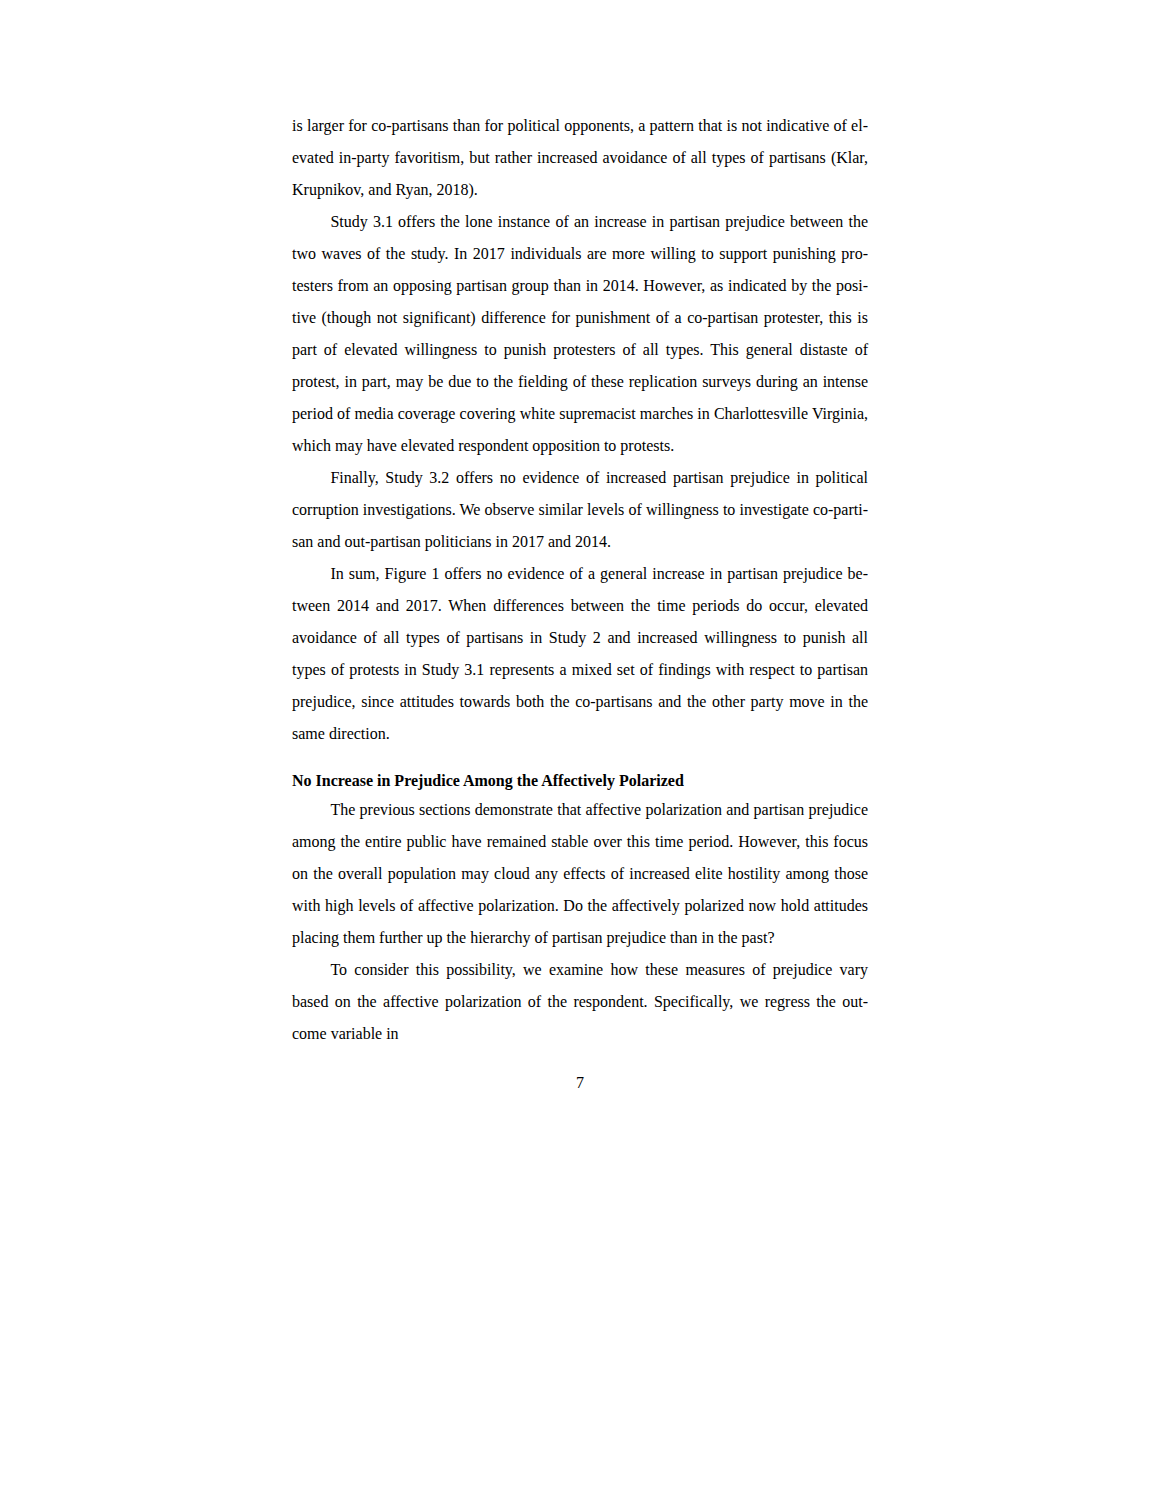is larger for co-partisans than for political opponents, a pattern that is not indicative of elevated in-party favoritism, but rather increased avoidance of all types of partisans (Klar, Krupnikov, and Ryan, 2018).
Study 3.1 offers the lone instance of an increase in partisan prejudice between the two waves of the study. In 2017 individuals are more willing to support punishing protesters from an opposing partisan group than in 2014. However, as indicated by the positive (though not significant) difference for punishment of a co-partisan protester, this is part of elevated willingness to punish protesters of all types. This general distaste of protest, in part, may be due to the fielding of these replication surveys during an intense period of media coverage covering white supremacist marches in Charlottesville Virginia, which may have elevated respondent opposition to protests.
Finally, Study 3.2 offers no evidence of increased partisan prejudice in political corruption investigations. We observe similar levels of willingness to investigate co-partisan and out-partisan politicians in 2017 and 2014.
In sum, Figure 1 offers no evidence of a general increase in partisan prejudice between 2014 and 2017. When differences between the time periods do occur, elevated avoidance of all types of partisans in Study 2 and increased willingness to punish all types of protests in Study 3.1 represents a mixed set of findings with respect to partisan prejudice, since attitudes towards both the co-partisans and the other party move in the same direction.
No Increase in Prejudice Among the Affectively Polarized
The previous sections demonstrate that affective polarization and partisan prejudice among the entire public have remained stable over this time period. However, this focus on the overall population may cloud any effects of increased elite hostility among those with high levels of affective polarization. Do the affectively polarized now hold attitudes placing them further up the hierarchy of partisan prejudice than in the past?
To consider this possibility, we examine how these measures of prejudice vary based on the affective polarization of the respondent. Specifically, we regress the outcome variable in
7